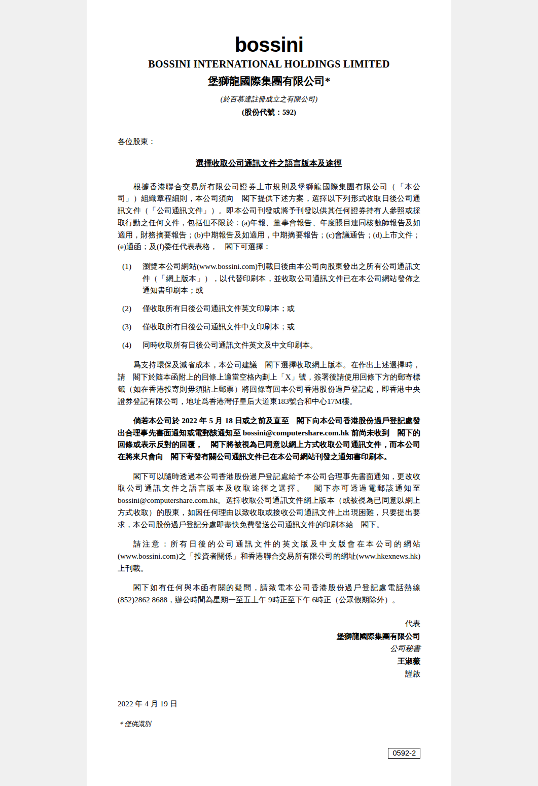bossini
BOSSINI INTERNATIONAL HOLDINGS LIMITED
堡獅龍國際集團有限公司*
(於百慕達註冊成立之有限公司)
(股份代號：592)
各位股東：
選擇收取公司通訊文件之語言版本及途徑
根據香港聯合交易所有限公司證券上市規則及堡獅龍國際集團有限公司（「本公司」）組織章程細則，本公司須向　閣下提供下述方案，選擇以下列形式收取日後公司通訊文件（「公司通訊文件」）。即本公司刊發或將予刊發以供其任何證券持有人參照或採取行動之任何文件，包括但不限於：(a)年報、董事會報告、年度賬目連同核數師報告及如適用，財務摘要報告；(b)中期報告及如適用，中期摘要報告；(c)會議通告；(d)上市文件；(e)通函；及(f)委任代表表格，　閣下可選擇：
(1) 瀏覽本公司網站(www.bossini.com)刊載日後由本公司向股東發出之所有公司通訊文件（「網上版本」），以代替印刷本，並收取公司通訊文件已在本公司網站發佈之通知書印刷本；或
(2) 僅收取所有日後公司通訊文件英文印刷本；或
(3) 僅收取所有日後公司通訊文件中文印刷本；或
(4) 同時收取所有日後公司通訊文件英文及中文印刷本。
爲支持環保及減省成本，本公司建議　閣下選擇收取網上版本。在作出上述選擇時，請　閣下於隨本函附上的回條上適當空格內劃上「X」號，簽署後請使用回條下方的郵寄標籤（如在香港投寄則毋須貼上郵票）將回條寄回本公司香港股份過戶登記處，即香港中央證券登記有限公司，地址爲香港灣仔皇后大道東183號合和中心17M樓。
倘若本公司於 2022 年 5 月 18 日或之前及直至　閣下向本公司香港股份過戶登記處發出合理事先書面通知或電郵該通知至 bossini@computershare.com.hk 前尚未收到　閣下的回條或表示反對的回覆，　閣下將被視為已同意以網上方式收取公司通訊文件，而本公司在將來只會向　閣下寄發有關公司通訊文件已在本公司網站刊發之通知書印刷本。
閣下可以隨時透過本公司香港股份過戶登記處給予本公司合理事先書面通知，更改收取公司通訊文件之語言版本及收取途徑之選擇。　閣下亦可透過電郵該通知至 bossini@computershare.com.hk。選擇收取公司通訊文件網上版本（或被視為已同意以網上方式收取）的股東，如因任何理由以致收取或接收公司通訊文件上出現困難，只要提出要求，本公司股份過戶登記分處即盡快免費發送公司通訊文件的印刷本給　閣下。
請注意：所有日後的公司通訊文件的英文版及中文版會在本公司的網站(www.bossini.com)之「投資者關係」和香港聯合交易所有限公司的網址(www.hkexnews.hk)上刊載。
閣下如有任何與本函有關的疑問，請致電本公司香港股份過戶登記處電話熱線(852)2862 8688，辦公時間為星期一至五上午 9時正至下午 6時正（公眾假期除外）。
代表
堡獅龍國際集團有限公司
公司秘書
王淑薇
謹啟
2022 年 4 月 19 日
＊僅供識別
0592-2